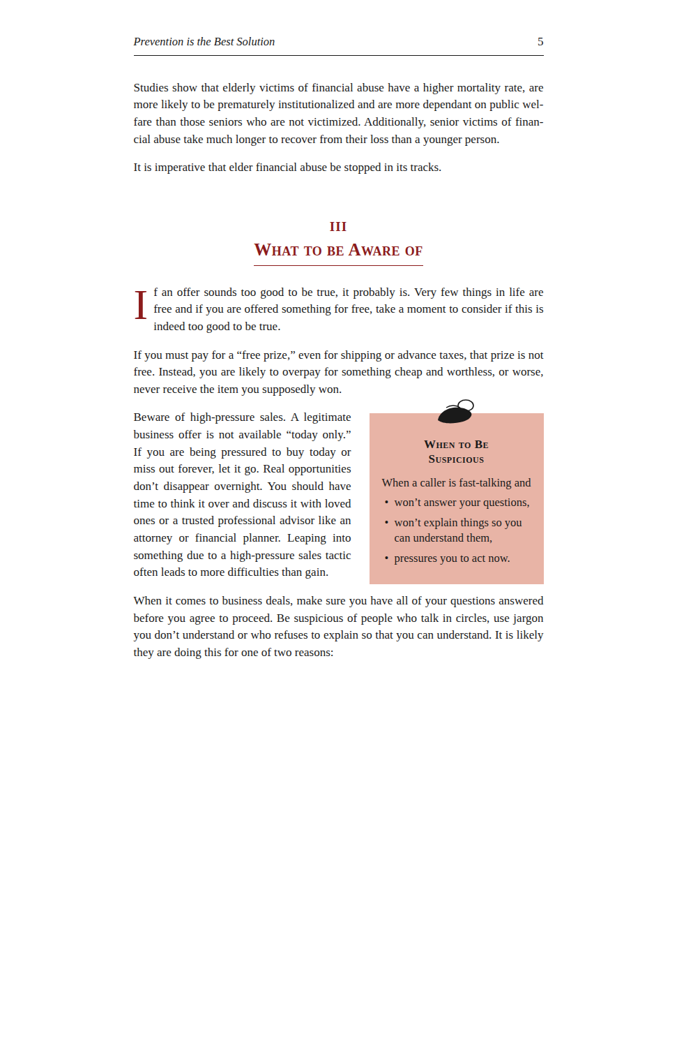Prevention is the Best Solution 5
Studies show that elderly victims of financial abuse have a higher mortality rate, are more likely to be prematurely institutionalized and are more dependant on public welfare than those seniors who are not victimized. Additionally, senior victims of financial abuse take much longer to recover from their loss than a younger person.
It is imperative that elder financial abuse be stopped in its tracks.
III
What to be Aware of
If an offer sounds too good to be true, it probably is. Very few things in life are free and if you are offered something for free, take a moment to consider if this is indeed too good to be true.
If you must pay for a “free prize,” even for shipping or advance taxes, that prize is not free. Instead, you are likely to overpay for something cheap and worthless, or worse, never receive the item you supposedly won.
When to Be
Suspicious
When a caller is fast-talking and
won’t answer your questions,
won’t explain things so you can understand them,
pressures you to act now.
Beware of high-pressure sales. A legitimate business offer is not available “today only.” If you are being pressured to buy today or miss out forever, let it go. Real opportunities don’t disappear overnight. You should have time to think it over and discuss it with loved ones or a trusted professional advisor like an attorney or financial planner. Leaping into something due to a high-pressure sales tactic often leads to more difficulties than gain.
When it comes to business deals, make sure you have all of your questions answered before you agree to proceed. Be suspicious of people who talk in circles, use jargon you don’t understand or who refuses to explain so that you can understand. It is likely they are doing this for one of two reasons: